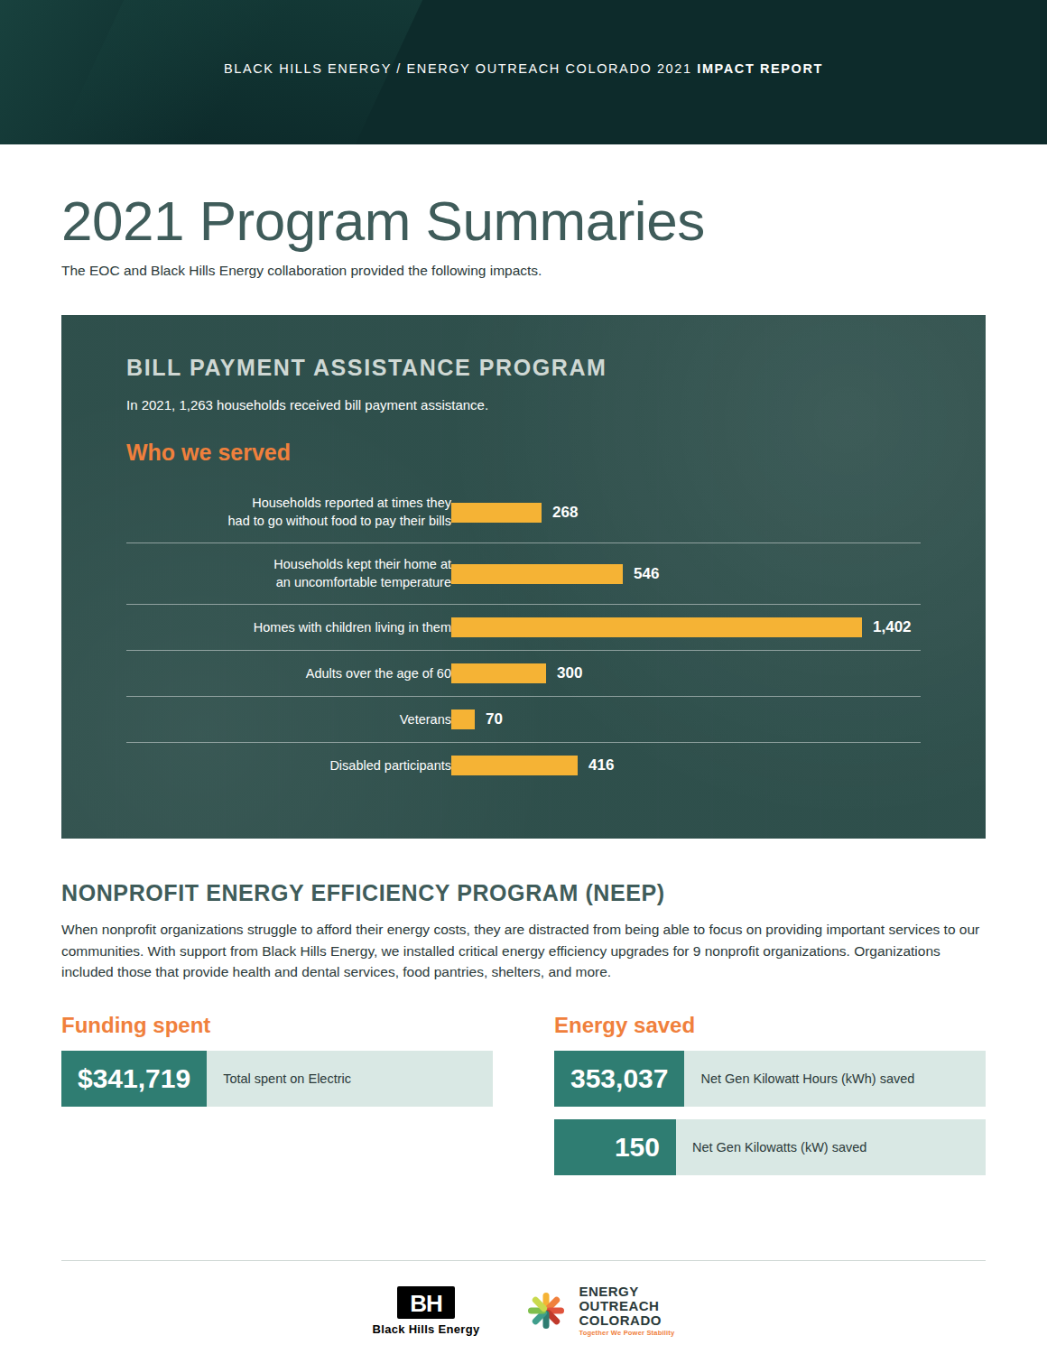BLACK HILLS ENERGY / ENERGY OUTREACH COLORADO 2021 IMPACT REPORT
2021 Program Summaries
The EOC and Black Hills Energy collaboration provided the following impacts.
Bill Payment Assistance Program
In 2021, 1,263 households received bill payment assistance.
Who we served
| Households reported at times they had to go without food to pay their bills | 268 |
| Households kept their home at an uncomfortable temperature | 546 |
| Homes with children living in them | 1,402 |
| Adults over the age of 60 | 300 |
| Veterans | 70 |
| Disabled participants | 416 |
Nonprofit Energy Efficiency Program (NEEP)
When nonprofit organizations struggle to afford their energy costs, they are distracted from being able to focus on providing important services to our communities. With support from Black Hills Energy, we installed critical energy efficiency upgrades for 9 nonprofit organizations. Organizations included those that provide health and dental services, food pantries, shelters, and more.
Funding spent
$341,719
Total spent on Electric
Energy saved
353,037
Net Gen Kilowatt Hours (kWh) saved
150
Net Gen Kilowatts (kW) saved
BH
Black Hills Energy
ENERGY
OUTREACH
COLORADO
Together We Power Stability